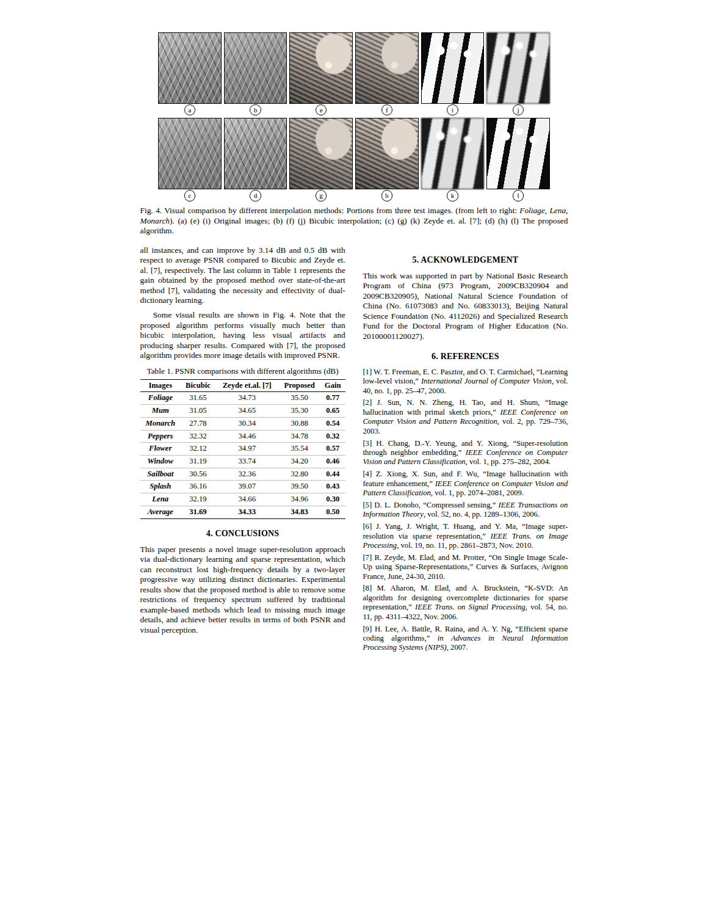a
b
e
f
i
j
c
d
g
h
k
l
Fig. 4. Visual comparison by different interpolation methods: Portions from three test images. (from left to right: Foliage, Lena, Monarch). (a) (e) (i) Original images; (b) (f) (j) Bicubic interpolation; (c) (g) (k) Zeyde et. al. [7]; (d) (h) (l) The proposed algorithm.
all instances, and can improve by 3.14 dB and 0.5 dB with respect to average PSNR compared to Bicubic and Zeyde et. al. [7], respectively. The last column in Table 1 represents the gain obtained by the proposed method over state-of-the-art method [7], validating the necessity and effectivity of dual-dictionary learning.
Some visual results are shown in Fig. 4. Note that the proposed algorithm performs visually much better than bicubic interpolation, having less visual artifacts and producing sharper results. Compared with [7], the proposed algorithm provides more image details with improved PSNR.
Table 1. PSNR comparisons with different algorithms (dB)
| Images | Bicubic | Zeyde et.al. [7] | Proposed | Gain |
| --- | --- | --- | --- | --- |
| Foliage | 31.65 | 34.73 | 35.50 | 0.77 |
| Mum | 31.05 | 34.65 | 35.30 | 0.65 |
| Monarch | 27.78 | 30.34 | 30.88 | 0.54 |
| Peppers | 32.32 | 34.46 | 34.78 | 0.32 |
| Flower | 32.12 | 34.97 | 35.54 | 0.57 |
| Window | 31.19 | 33.74 | 34.20 | 0.46 |
| Sailboat | 30.56 | 32.36 | 32.80 | 0.44 |
| Splash | 36.16 | 39.07 | 39.50 | 0.43 |
| Lena | 32.19 | 34.66 | 34.96 | 0.30 |
| Average | 31.69 | 34.33 | 34.83 | 0.50 |
4. CONCLUSIONS
This paper presents a novel image super-resolution approach via dual-dictionary learning and sparse representation, which can reconstruct lost high-frequency details by a two-layer progressive way utilizing distinct dictionaries. Experimental results show that the proposed method is able to remove some restrictions of frequency spectrum suffered by traditional example-based methods which lead to missing much image details, and achieve better results in terms of both PSNR and visual perception.
5. ACKNOWLEDGEMENT
This work was supported in part by National Basic Research Program of China (973 Program, 2009CB320904 and 2009CB320905), National Natural Science Foundation of China (No. 61073083 and No. 60833013), Beijing Natural Science Foundation (No. 4112026) and Specialized Research Fund for the Doctoral Program of Higher Education (No. 20100001120027).
6. REFERENCES
[1] W. T. Freeman, E. C. Pasztor, and O. T. Carmichael, “Learning low-level vision,” International Journal of Computer Vision, vol. 40, no. 1, pp. 25–47, 2000.
[2] J. Sun, N. N. Zheng, H. Tao, and H. Shum, “Image hallucination with primal sketch priors,” IEEE Conference on Computer Vision and Pattern Recognition, vol. 2, pp. 729–736, 2003.
[3] H. Chang, D.-Y. Yeung, and Y. Xiong, “Super-resolution through neighbor embedding,” IEEE Conference on Computer Vision and Pattern Classification, vol. 1, pp. 275–282, 2004.
[4] Z. Xiong, X. Sun, and F. Wu, “Image hallucination with feature enhancement,” IEEE Conference on Computer Vision and Pattern Classification, vol. 1, pp. 2074–2081, 2009.
[5] D. L. Donoho, “Compressed sensing,” IEEE Transactions on Information Theory, vol. 52, no. 4, pp. 1289–1306, 2006.
[6] J. Yang, J. Wright, T. Huang, and Y. Ma, “Image super-resolution via sparse representation,” IEEE Trans. on Image Processing, vol. 19, no. 11, pp. 2861–2873, Nov. 2010.
[7] R. Zeyde, M. Elad, and M. Protter, “On Single Image Scale-Up using Sparse-Representations,” Curves & Surfaces, Avignon France, June, 24-30, 2010.
[8] M. Aharon, M. Elad, and A. Bruckstein, “K-SVD: An algorithm for designing overcomplete dictionaries for sparse representation,” IEEE Trans. on Signal Processing, vol. 54, no. 11, pp. 4311–4322, Nov. 2006.
[9] H. Lee, A. Battle, R. Raina, and A. Y. Ng, “Efficient sparse coding algorithms,” in Advances in Neural Information Processing Systems (NIPS), 2007.